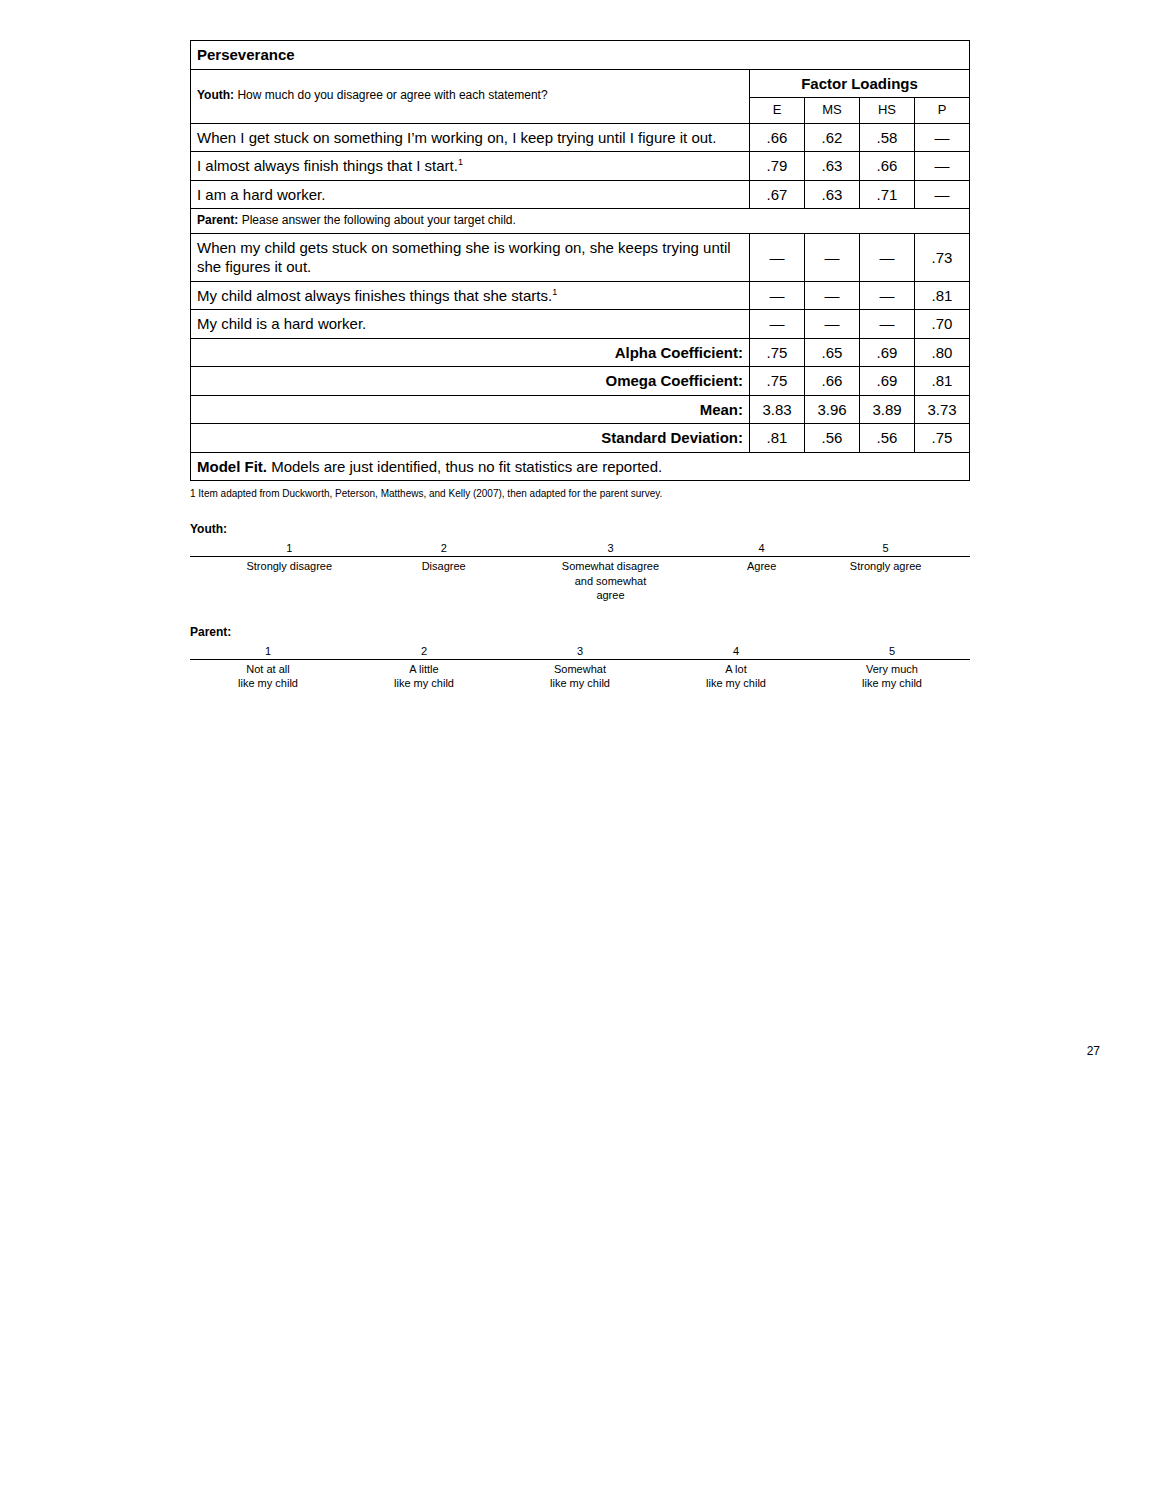| Perseverance |
| Youth: How much do you disagree or agree with each statement? | Factor Loadings |
| E | MS | HS | P |
| When I get stuck on something I’m working on, I keep trying until I figure it out. | .66 | .62 | .58 | — |
| I almost always finish things that I start. 1 | .79 | .63 | .66 | — |
| I am a hard worker. | .67 | .63 | .71 | — |
| Parent: Please answer the following about your target child. |
| When my child gets stuck on something she is working on, she keeps trying until she figures it out. | — | — | — | .73 |
| My child almost always finishes things that she starts. 1 | — | — | — | .81 |
| My child is a hard worker. | — | — | — | .70 |
| Alpha Coefficient: | .75 | .65 | .69 | .80 |
| Omega Coefficient: | .75 | .66 | .69 | .81 |
| Mean: | 3.83 | 3.96 | 3.89 | 3.73 |
| Standard Deviation: | .81 | .56 | .56 | .75 |
| Model Fit. Models are just identified, thus no fit statistics are reported. |
1 Item adapted from Duckworth, Peterson, Matthews, and Kelly (2007), then adapted for the parent survey.
Youth:
| 1 | 2 | 3 | 4 | 5 |
| Strongly disagree | Disagree | Somewhat disagree and somewhat agree | Agree | Strongly agree |
Parent:
| 1 | 2 | 3 | 4 | 5 |
| Not at all like my child | A little like my child | Somewhat like my child | A lot like my child | Very much like my child |
27